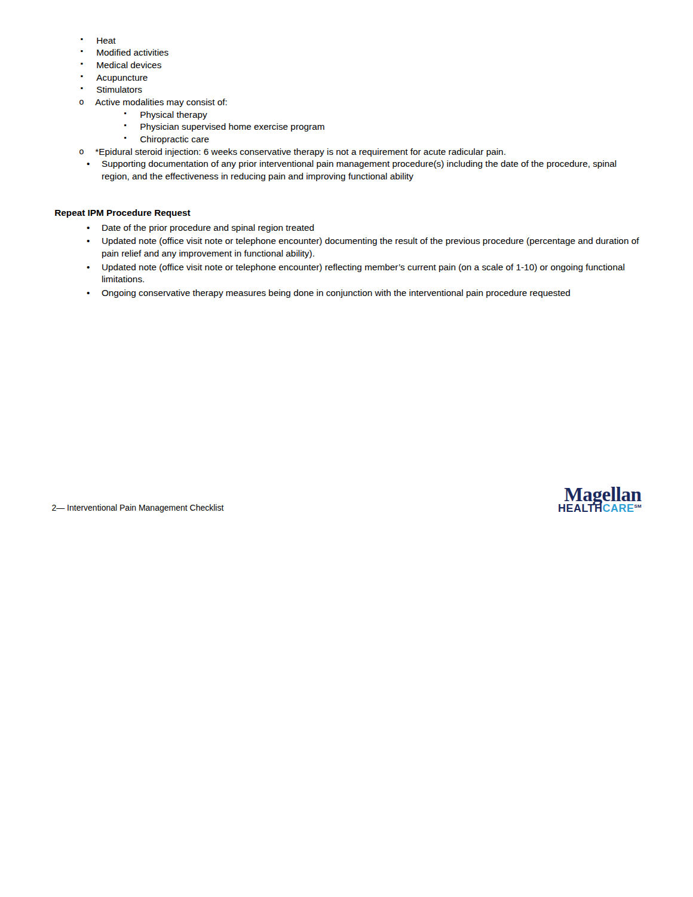Heat
Modified activities
Medical devices
Acupuncture
Stimulators
Active modalities may consist of:
Physical therapy
Physician supervised home exercise program
Chiropractic care
*Epidural steroid injection: 6 weeks conservative therapy is not a requirement for acute radicular pain.
Supporting documentation of any prior interventional pain management procedure(s) including the date of the procedure, spinal region, and the effectiveness in reducing pain and improving functional ability
Repeat IPM Procedure Request
Date of the prior procedure and spinal region treated
Updated note (office visit note or telephone encounter) documenting the result of the previous procedure (percentage and duration of pain relief and any improvement in functional ability).
Updated note (office visit note or telephone encounter) reflecting member’s current pain (on a scale of 1-10) or ongoing functional limitations.
Ongoing conservative therapy measures being done in conjunction with the interventional pain procedure requested
2— Interventional Pain Management Checklist
Magellan
HEALTH CARE SM